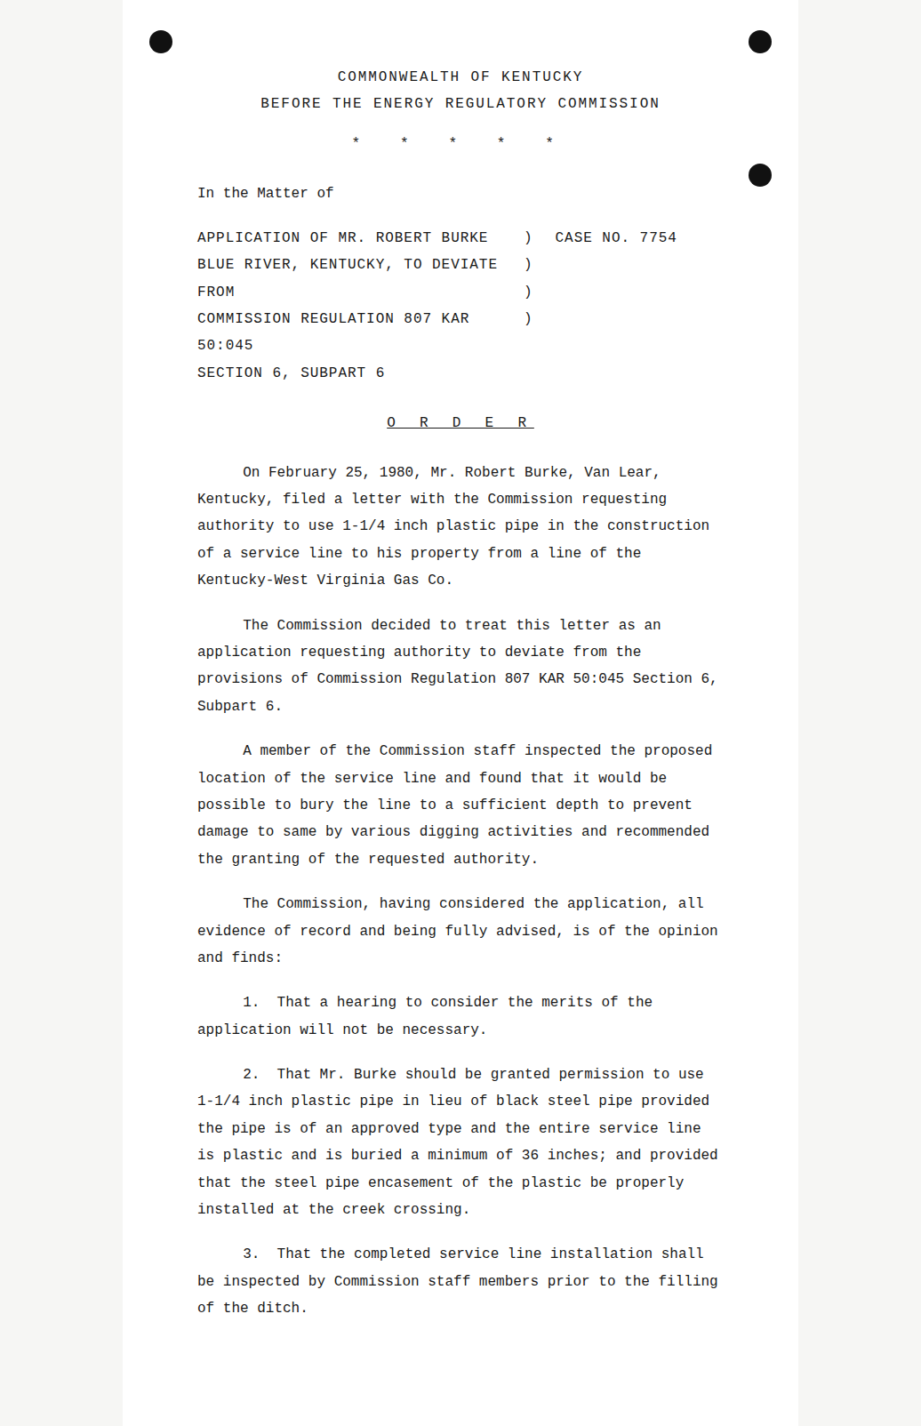COMMONWEALTH OF KENTUCKY
BEFORE THE ENERGY REGULATORY COMMISSION
* * * * *
In the Matter of
| APPLICATION OF MR. ROBERT BURKE BLUE RIVER, KENTUCKY, TO DEVIATE FROM COMMISSION REGULATION 807 KAR 50:045 SECTION 6, SUBPART 6 | ) ) ) ) | CASE NO. 7754 |
O R D E R
On February 25, 1980, Mr. Robert Burke, Van Lear, Kentucky, filed a letter with the Commission requesting authority to use 1-1/4 inch plastic pipe in the construction of a service line to his property from a line of the Kentucky-West Virginia Gas Co.
The Commission decided to treat this letter as an application requesting authority to deviate from the provisions of Commission Regulation 807 KAR 50:045 Section 6, Subpart 6.
A member of the Commission staff inspected the proposed location of the service line and found that it would be possible to bury the line to a sufficient depth to prevent damage to same by various digging activities and recommended the granting of the requested authority.
The Commission, having considered the application, all evidence of record and being fully advised, is of the opinion and finds:
That a hearing to consider the merits of the application will not be necessary.
That Mr. Burke should be granted permission to use 1-1/4 inch plastic pipe in lieu of black steel pipe provided the pipe is of an approved type and the entire service line is plastic and is buried a minimum of 36 inches; and provided that the steel pipe encasement of the plastic be properly installed at the creek crossing.
That the completed service line installation shall be inspected by Commission staff members prior to the filling of the ditch.